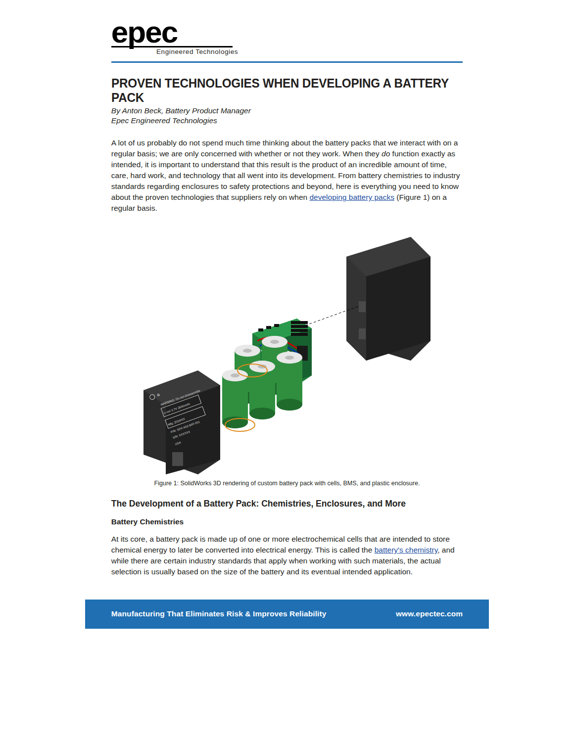epec
Engineered Technologies
PROVEN TECHNOLOGIES WHEN DEVELOPING A BATTERY PACK
By Anton Beck, Battery Product Manager
Epec Engineered Technologies
A lot of us probably do not spend much time thinking about the battery packs that we interact with on a regular basis; we are only concerned with whether or not they work. When they do function exactly as intended, it is important to understand that this result is the product of an incredible amount of time, care, hard work, and technology that all went into its development. From battery chemistries to industry standards regarding enclosures to safety protections and beyond, here is everything you need to know about the proven technologies that suppliers rely on when developing battery packs (Figure 1) on a regular basis.
WARNING: Do not disassemble Li-ion 3.7V 2600mAh Mfg: 2024/XX P/N: SDX-602-BAT-001 S/N: XXXXXX USA ♻
Figure 1: SolidWorks 3D rendering of custom battery pack with cells, BMS, and plastic enclosure.
The Development of a Battery Pack: Chemistries, Enclosures, and More
Battery Chemistries
At its core, a battery pack is made up of one or more electrochemical cells that are intended to store chemical energy to later be converted into electrical energy. This is called the battery's chemistry, and while there are certain industry standards that apply when working with such materials, the actual selection is usually based on the size of the battery and its eventual intended application.
Manufacturing That Eliminates Risk & Improves Reliability
www.epectec.com